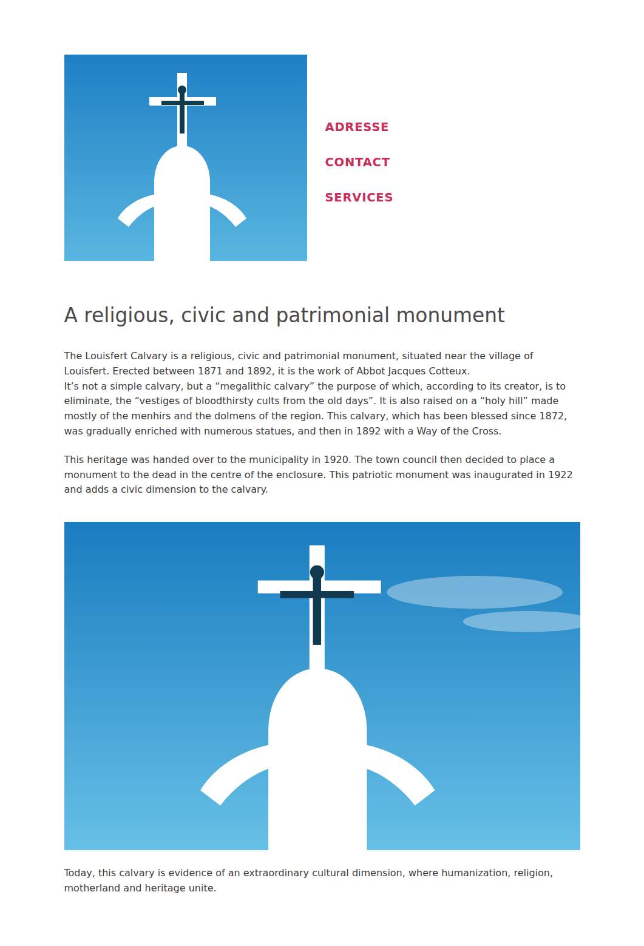ADRESSE
CONTACT
SERVICES
A religious, civic and patrimonial monument
The Louisfert Calvary is a religious, civic and patrimonial monument, situated near the village of Louisfert. Erected between 1871 and 1892, it is the work of Abbot Jacques Cotteux.
It’s not a simple calvary, but a “megalithic calvary” the purpose of which, according to its creator, is to eliminate, the “vestiges of bloodthirsty cults from the old days”. It is also raised on a “holy hill” made mostly of the menhirs and the dolmens of the region. This calvary, which has been blessed since 1872, was gradually enriched with numerous statues, and then in 1892 with a Way of the Cross.
This heritage was handed over to the municipality in 1920. The town council then decided to place a monument to the dead in the centre of the enclosure. This patriotic monument was inaugurated in 1922 and adds a civic dimension to the calvary.
Today, this calvary is evidence of an extraordinary cultural dimension, where humanization, religion, motherland and heritage unite.